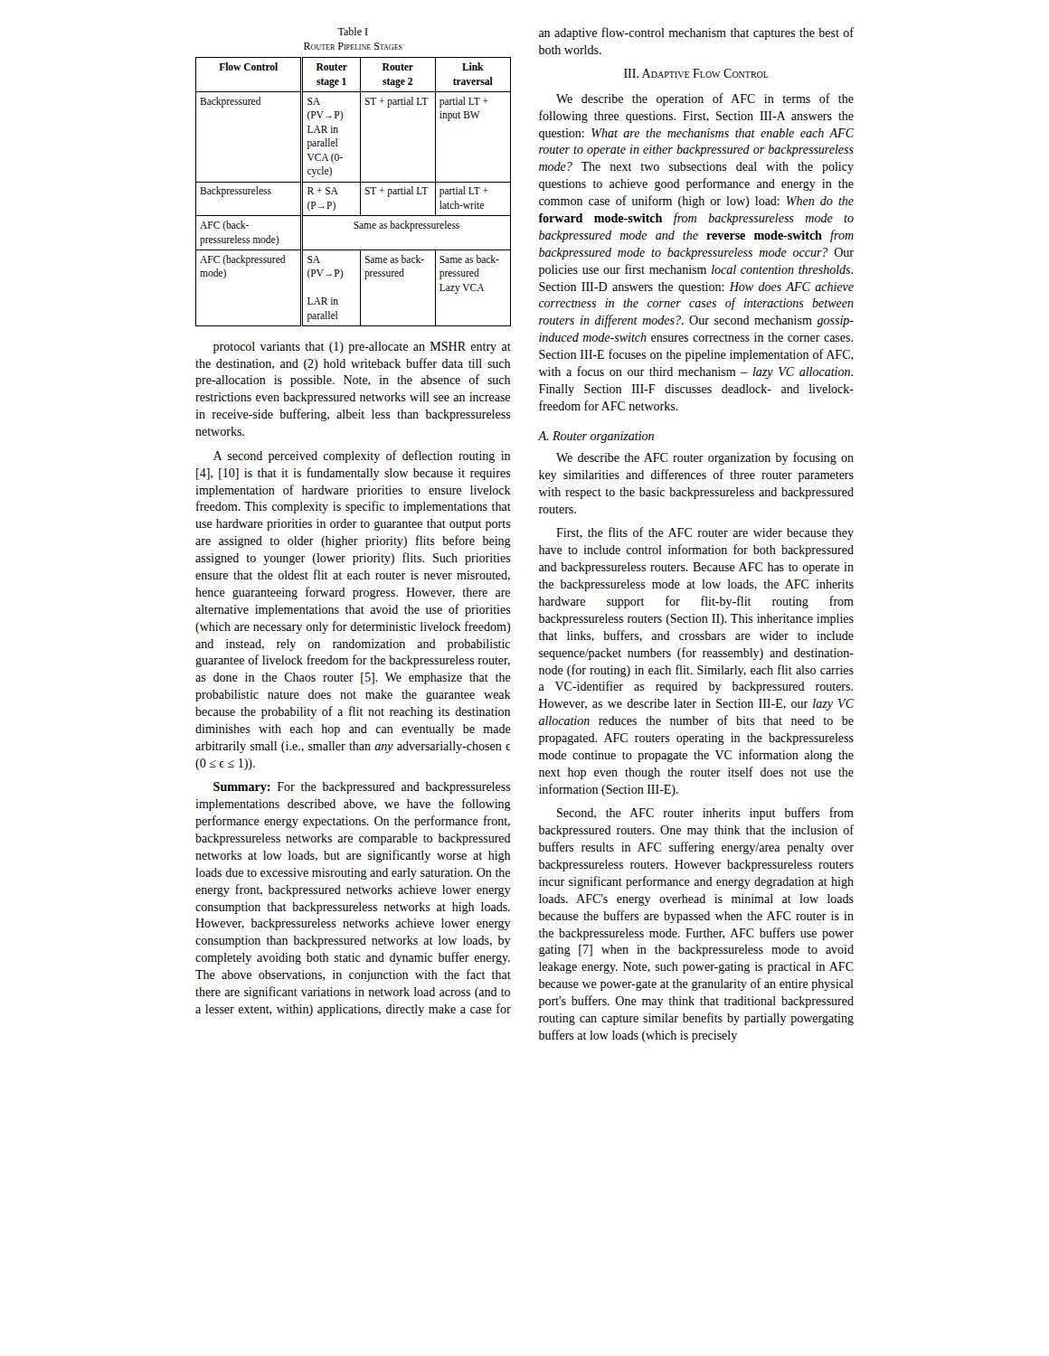Table I Router Pipeline Stages
| Flow Control | Router stage 1 | Router stage 2 | Link traversal |
| --- | --- | --- | --- |
| Backpressured | SA (PV P) LAR in parallel VCA (0-cycle) | ST + partial LT | partial LT + input BW |
| Backpressureless | R + SA (P P) | ST + partial LT | partial LT + latch-write |
| AFC (back-pressureless mode) | Same as backpressureless |
| AFC (backpressured mode) | SA (PV P) LAR in parallel | Same as back-pressured | Same as back-pressured Lazy VCA |
protocol variants that (1) pre-allocate an MSHR entry at the destination, and (2) hold writeback buffer data till such pre-allocation is possible. Note, in the absence of such restrictions even backpressured networks will see an increase in receive-side buffering, albeit less than backpressureless networks.
A second perceived complexity of deflection routing in [4], [10] is that it is fundamentally slow because it requires implementation of hardware priorities to ensure livelock freedom. This complexity is specific to implementations that use hardware priorities in order to guarantee that output ports are assigned to older (higher priority) flits before being assigned to younger (lower priority) flits. Such priorities ensure that the oldest flit at each router is never misrouted, hence guaranteeing forward progress. However, there are alternative implementations that avoid the use of priorities (which are necessary only for deterministic livelock freedom) and instead, rely on randomization and probabilistic guarantee of livelock freedom for the backpressureless router, as done in the Chaos router [5]. We emphasize that the probabilistic nature does not make the guarantee weak because the probability of a flit not reaching its destination diminishes with each hop and can eventually be made arbitrarily small (i.e., smaller than any adversarially-chosen ϵ (0 ≤ ϵ ≤ 1)).
Summary: For the backpressured and backpressureless implementations described above, we have the following performance energy expectations. On the performance front, backpressureless networks are comparable to backpressured networks at low loads, but are significantly worse at high loads due to excessive misrouting and early saturation. On the energy front, backpressured networks achieve lower energy consumption that backpressureless networks at high loads. However, backpressureless networks achieve lower energy consumption than backpressured networks at low loads, by completely avoiding both static and dynamic buffer energy. The above observations, in conjunction with the fact that there are significant variations in network load across (and to a lesser extent, within) applications, directly make a case for an adaptive flow-control mechanism that captures the best of both worlds.
III. Adaptive Flow Control
We describe the operation of AFC in terms of the following three questions. First, Section III-A answers the question: What are the mechanisms that enable each AFC router to operate in either backpressured or backpressureless mode? The next two subsections deal with the policy questions to achieve good performance and energy in the common case of uniform (high or low) load: When do the forward mode-switch from backpressureless mode to backpressured mode and the reverse mode-switch from backpressured mode to backpressureless mode occur? Our policies use our first mechanism local contention thresholds. Section III-D answers the question: How does AFC achieve correctness in the corner cases of interactions between routers in different modes?. Our second mechanism gossip-induced mode-switch ensures correctness in the corner cases. Section III-E focuses on the pipeline implementation of AFC, with a focus on our third mechanism – lazy VC allocation. Finally Section III-F discusses deadlock- and livelock-freedom for AFC networks.
A. Router organization
We describe the AFC router organization by focusing on key similarities and differences of three router parameters with respect to the basic backpressureless and backpressured routers.
First, the flits of the AFC router are wider because they have to include control information for both backpressured and backpressureless routers. Because AFC has to operate in the backpressureless mode at low loads, the AFC inherits hardware support for flit-by-flit routing from backpressureless routers (Section II). This inheritance implies that links, buffers, and crossbars are wider to include sequence/packet numbers (for reassembly) and destination-node (for routing) in each flit. Similarly, each flit also carries a VC-identifier as required by backpressured routers. However, as we describe later in Section III-E, our lazy VC allocation reduces the number of bits that need to be propagated. AFC routers operating in the backpressureless mode continue to propagate the VC information along the next hop even though the router itself does not use the information (Section III-E).
Second, the AFC router inherits input buffers from backpressured routers. One may think that the inclusion of buffers results in AFC suffering energy/area penalty over backpressureless routers. However backpressureless routers incur significant performance and energy degradation at high loads. AFC's energy overhead is minimal at low loads because the buffers are bypassed when the AFC router is in the backpressureless mode. Further, AFC buffers use power gating [7] when in the backpressureless mode to avoid leakage energy. Note, such power-gating is practical in AFC because we power-gate at the granularity of an entire physical port's buffers. One may think that traditional backpressured routing can capture similar benefits by partially powergating buffers at low loads (which is precisely